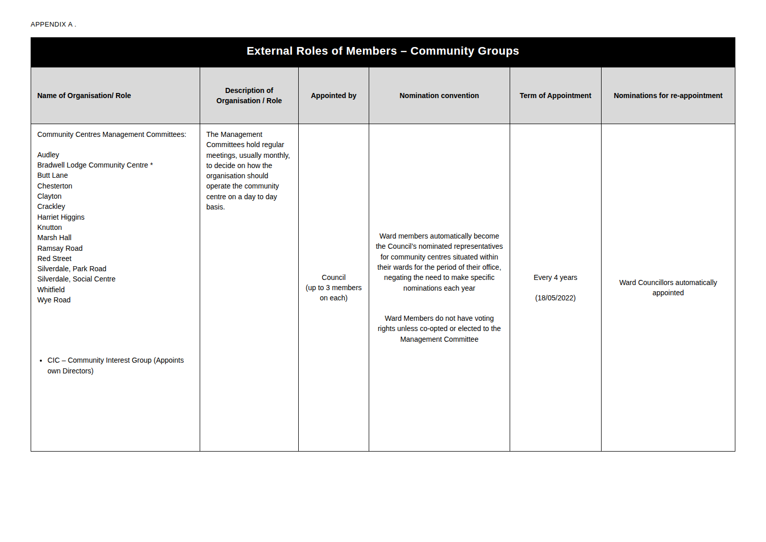APPENDIX A .
External Roles of Members – Community Groups
| Name of Organisation/ Role | Description of Organisation / Role | Appointed by | Nomination convention | Term of Appointment | Nominations for re-appointment |
| --- | --- | --- | --- | --- | --- |
| Community Centres Management Committees: Audley Bradwell Lodge Community Centre * Butt Lane Chesterton Clayton Crackley Harriet Higgins Knutton Marsh Hall Ramsay Road Red Street Silverdale, Park Road Silverdale, Social Centre Whitfield Wye Road CIC – Community Interest Group (Appoints own Directors) | The Management Committees hold regular meetings, usually monthly, to decide on how the organisation should operate the community centre on a day to day basis. | Council (up to 3 members on each) | Ward members automatically become the Council’s nominated representatives for community centres situated within their wards for the period of their office, negating the need to make specific nominations each year Ward Members do not have voting rights unless co-opted or elected to the Management Committee | Every 4 years (18/05/2022) | Ward Councillors automatically appointed |